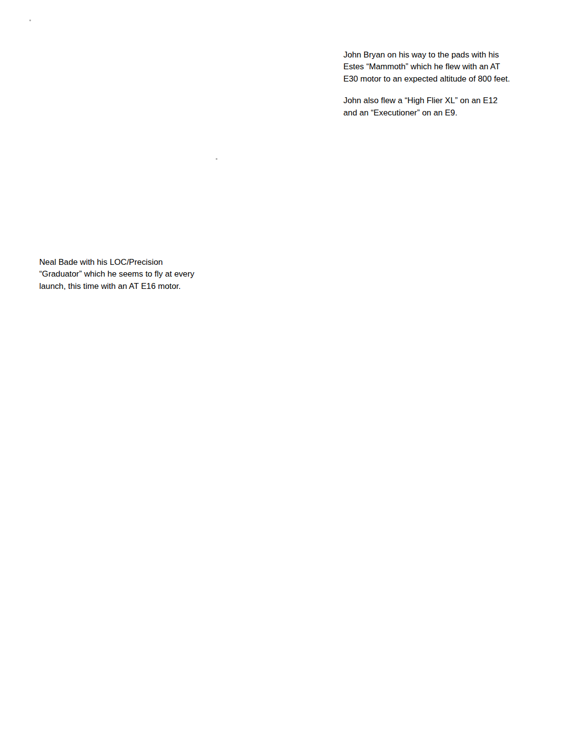John Bryan on his way to the pads with his Estes “Mammoth” which he flew with an AT E30 motor to an expected altitude of 800 feet.
John also flew a “High Flier XL” on an E12 and an “Executioner” on an E9.
Neal Bade with his LOC/Precision “Graduator” which he seems to fly at every launch, this time with an AT E16 motor.